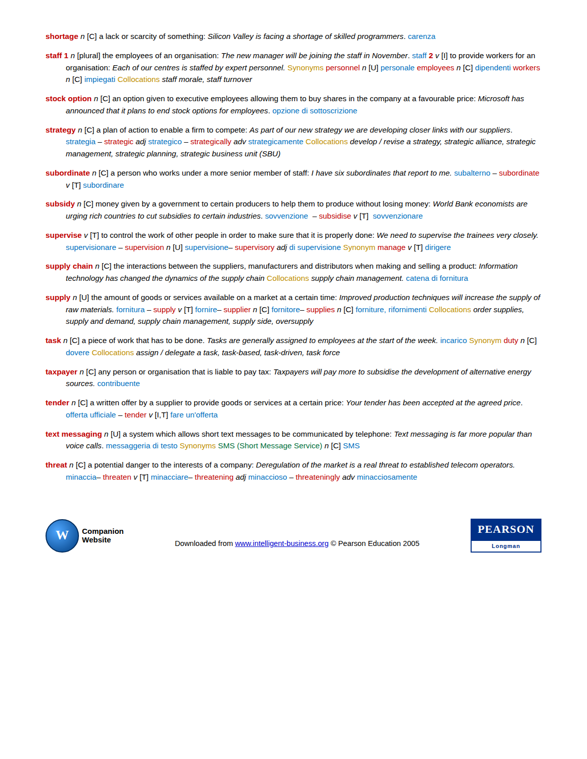shortage n [C] a lack or scarcity of something: Silicon Valley is facing a shortage of skilled programmers. carenza
staff 1 n [plural] the employees of an organisation: The new manager will be joining the staff in November. staff 2 v [I] to provide workers for an organisation: Each of our centres is staffed by expert personnel. Synonyms personnel n [U] personale employees n [C] dipendenti workers n [C] impiegati Collocations staff morale, staff turnover
stock option n [C] an option given to executive employees allowing them to buy shares in the company at a favourable price: Microsoft has announced that it plans to end stock options for employees. opzione di sottoscrizione
strategy n [C] a plan of action to enable a firm to compete: As part of our new strategy we are developing closer links with our suppliers. strategia – strategic adj strategico – strategically adv strategicamente Collocations develop / revise a strategy, strategic alliance, strategic management, strategic planning, strategic business unit (SBU)
subordinate n [C] a person who works under a more senior member of staff: I have six subordinates that report to me. subalterno – subordinate v [T] subordinare
subsidy n [C] money given by a government to certain producers to help them to produce without losing money: World Bank economists are urging rich countries to cut subsidies to certain industries. sovvenzione – subsidise v [T] sovvenzionare
supervise v [T] to control the work of other people in order to make sure that it is properly done: We need to supervise the trainees very closely. supervisionare – supervision n [U] supervisione– supervisory adj di supervisione Synonym manage v [T] dirigere
supply chain n [C] the interactions between the suppliers, manufacturers and distributors when making and selling a product: Information technology has changed the dynamics of the supply chain Collocations supply chain management. catena di fornitura
supply n [U] the amount of goods or services available on a market at a certain time: Improved production techniques will increase the supply of raw materials. fornitura – supply v [T] fornire– supplier n [C] fornitore– supplies n [C] forniture, rifornimenti Collocations order supplies, supply and demand, supply chain management, supply side, oversupply
task n [C] a piece of work that has to be done. Tasks are generally assigned to employees at the start of the week. incarico Synonym duty n [C] dovere Collocations assign / delegate a task, task-based, task-driven, task force
taxpayer n [C] any person or organisation that is liable to pay tax: Taxpayers will pay more to subsidise the development of alternative energy sources. contribuente
tender n [C] a written offer by a supplier to provide goods or services at a certain price: Your tender has been accepted at the agreed price. offerta ufficiale – tender v [I,T] fare un'offerta
text messaging n [U] a system which allows short text messages to be communicated by telephone: Text messaging is far more popular than voice calls. messaggeria di testo Synonyms SMS (Short Message Service) n [C] SMS
threat n [C] a potential danger to the interests of a company: Deregulation of the market is a real threat to established telecom operators. minaccia– threaten v [T] minacciare– threatening adj minaccioso – threateningly adv minacciosamente
W
Companion
Website
Downloaded from www.intelligent-business.org © Pearson Education 2005
PEARSON
Longman